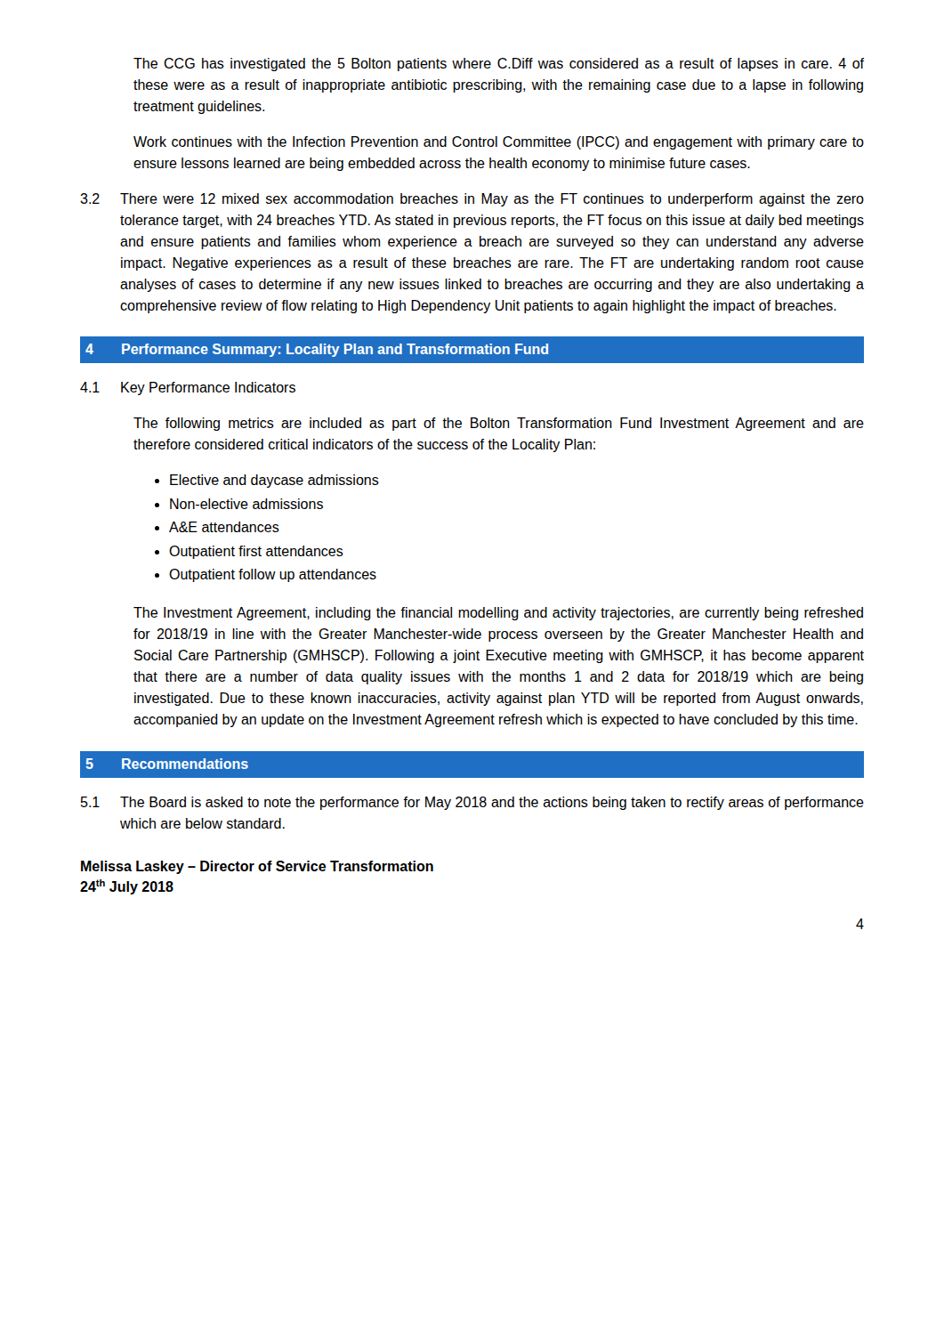The CCG has investigated the 5 Bolton patients where C.Diff was considered as a result of lapses in care. 4 of these were as a result of inappropriate antibiotic prescribing, with the remaining case due to a lapse in following treatment guidelines.
Work continues with the Infection Prevention and Control Committee (IPCC) and engagement with primary care to ensure lessons learned are being embedded across the health economy to minimise future cases.
3.2
There were 12 mixed sex accommodation breaches in May as the FT continues to underperform against the zero tolerance target, with 24 breaches YTD. As stated in previous reports, the FT focus on this issue at daily bed meetings and ensure patients and families whom experience a breach are surveyed so they can understand any adverse impact. Negative experiences as a result of these breaches are rare. The FT are undertaking random root cause analyses of cases to determine if any new issues linked to breaches are occurring and they are also undertaking a comprehensive review of flow relating to High Dependency Unit patients to again highlight the impact of breaches.
4
Performance Summary: Locality Plan and Transformation Fund
4.1
Key Performance Indicators
The following metrics are included as part of the Bolton Transformation Fund Investment Agreement and are therefore considered critical indicators of the success of the Locality Plan:
Elective and daycase admissions
Non-elective admissions
A&E attendances
Outpatient first attendances
Outpatient follow up attendances
The Investment Agreement, including the financial modelling and activity trajectories, are currently being refreshed for 2018/19 in line with the Greater Manchester-wide process overseen by the Greater Manchester Health and Social Care Partnership (GMHSCP). Following a joint Executive meeting with GMHSCP, it has become apparent that there are a number of data quality issues with the months 1 and 2 data for 2018/19 which are being investigated. Due to these known inaccuracies, activity against plan YTD will be reported from August onwards, accompanied by an update on the Investment Agreement refresh which is expected to have concluded by this time.
5
Recommendations
5.1
The Board is asked to note the performance for May 2018 and the actions being taken to rectify areas of performance which are below standard.
Melissa Laskey – Director of Service Transformation
24th July 2018
4